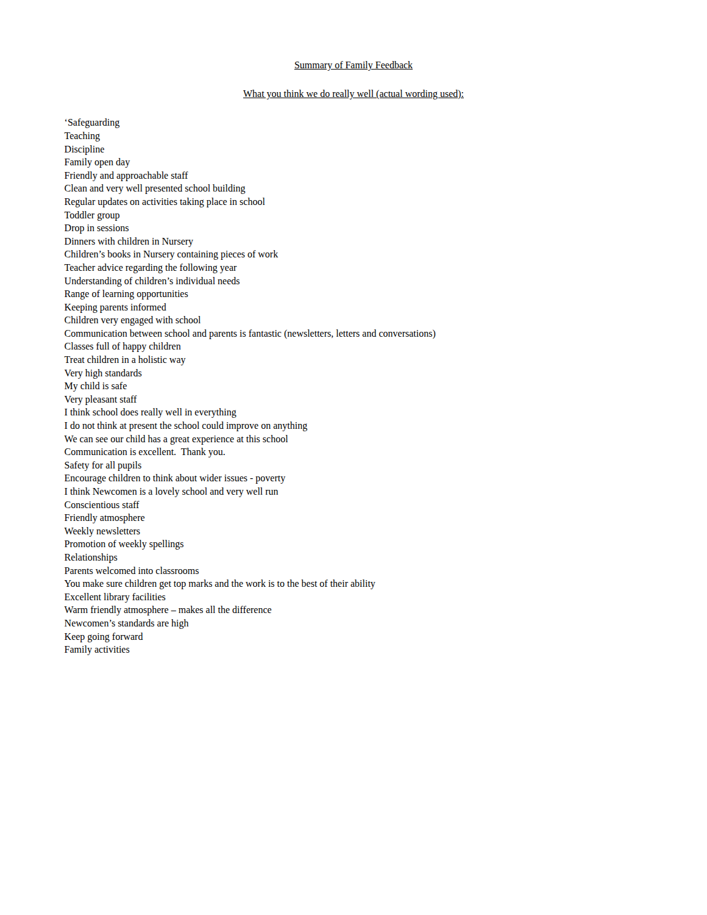Summary of Family Feedback
What you think we do really well (actual wording used):
‘Safeguarding
Teaching
Discipline
Family open day
Friendly and approachable staff
Clean and very well presented school building
Regular updates on activities taking place in school
Toddler group
Drop in sessions
Dinners with children in Nursery
Children’s books in Nursery containing pieces of work
Teacher advice regarding the following year
Understanding of children’s individual needs
Range of learning opportunities
Keeping parents informed
Children very engaged with school
Communication between school and parents is fantastic (newsletters, letters and conversations)
Classes full of happy children
Treat children in a holistic way
Very high standards
My child is safe
Very pleasant staff
I think school does really well in everything
I do not think at present the school could improve on anything
We can see our child has a great experience at this school
Communication is excellent. Thank you.
Safety for all pupils
Encourage children to think about wider issues - poverty
I think Newcomen is a lovely school and very well run
Conscientious staff
Friendly atmosphere
Weekly newsletters
Promotion of weekly spellings
Relationships
Parents welcomed into classrooms
You make sure children get top marks and the work is to the best of their ability
Excellent library facilities
Warm friendly atmosphere – makes all the difference
Newcomen’s standards are high
Keep going forward
Family activities